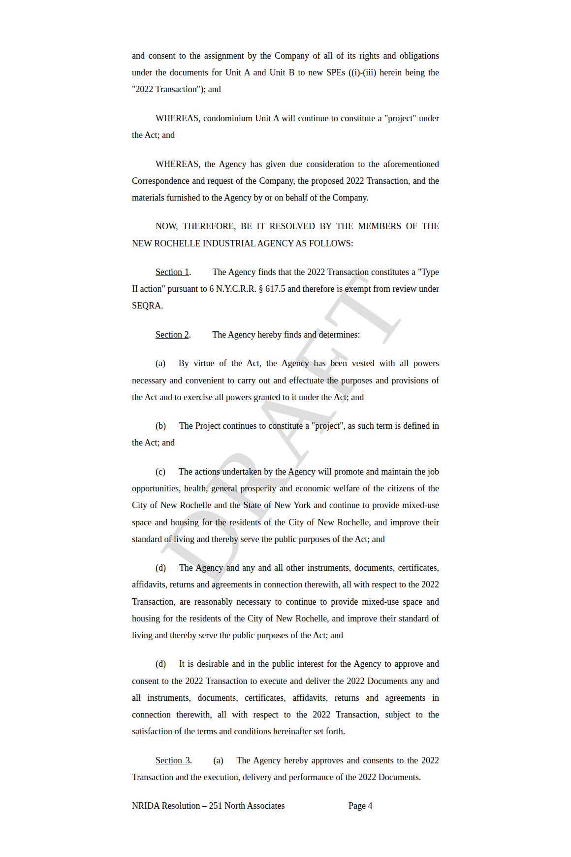DRAFT
and consent to the assignment by the Company of all of its rights and obligations under the documents for Unit A and Unit B to new SPEs ((i)-(iii) herein being the "2022 Transaction"); and
WHEREAS, condominium Unit A will continue to constitute a "project" under the Act; and
WHEREAS, the Agency has given due consideration to the aforementioned Correspondence and request of the Company, the proposed 2022 Transaction, and the materials furnished to the Agency by or on behalf of the Company.
NOW, THEREFORE, BE IT RESOLVED BY THE MEMBERS OF THE NEW ROCHELLE INDUSTRIAL AGENCY AS FOLLOWS:
Section 1. The Agency finds that the 2022 Transaction constitutes a "Type II action" pursuant to 6 N.Y.C.R.R. § 617.5 and therefore is exempt from review under SEQRA.
Section 2. The Agency hereby finds and determines:
(a) By virtue of the Act, the Agency has been vested with all powers necessary and convenient to carry out and effectuate the purposes and provisions of the Act and to exercise all powers granted to it under the Act; and
(b) The Project continues to constitute a "project", as such term is defined in the Act; and
(c) The actions undertaken by the Agency will promote and maintain the job opportunities, health, general prosperity and economic welfare of the citizens of the City of New Rochelle and the State of New York and continue to provide mixed-use space and housing for the residents of the City of New Rochelle, and improve their standard of living and thereby serve the public purposes of the Act; and
(d) The Agency and any and all other instruments, documents, certificates, affidavits, returns and agreements in connection therewith, all with respect to the 2022 Transaction, are reasonably necessary to continue to provide mixed-use space and housing for the residents of the City of New Rochelle, and improve their standard of living and thereby serve the public purposes of the Act; and
(d) It is desirable and in the public interest for the Agency to approve and consent to the 2022 Transaction to execute and deliver the 2022 Documents any and all instruments, documents, certificates, affidavits, returns and agreements in connection therewith, all with respect to the 2022 Transaction, subject to the satisfaction of the terms and conditions hereinafter set forth.
Section 3. (a) The Agency hereby approves and consents to the 2022 Transaction and the execution, delivery and performance of the 2022 Documents.
NRIDA Resolution – 251 North Associates Page 4